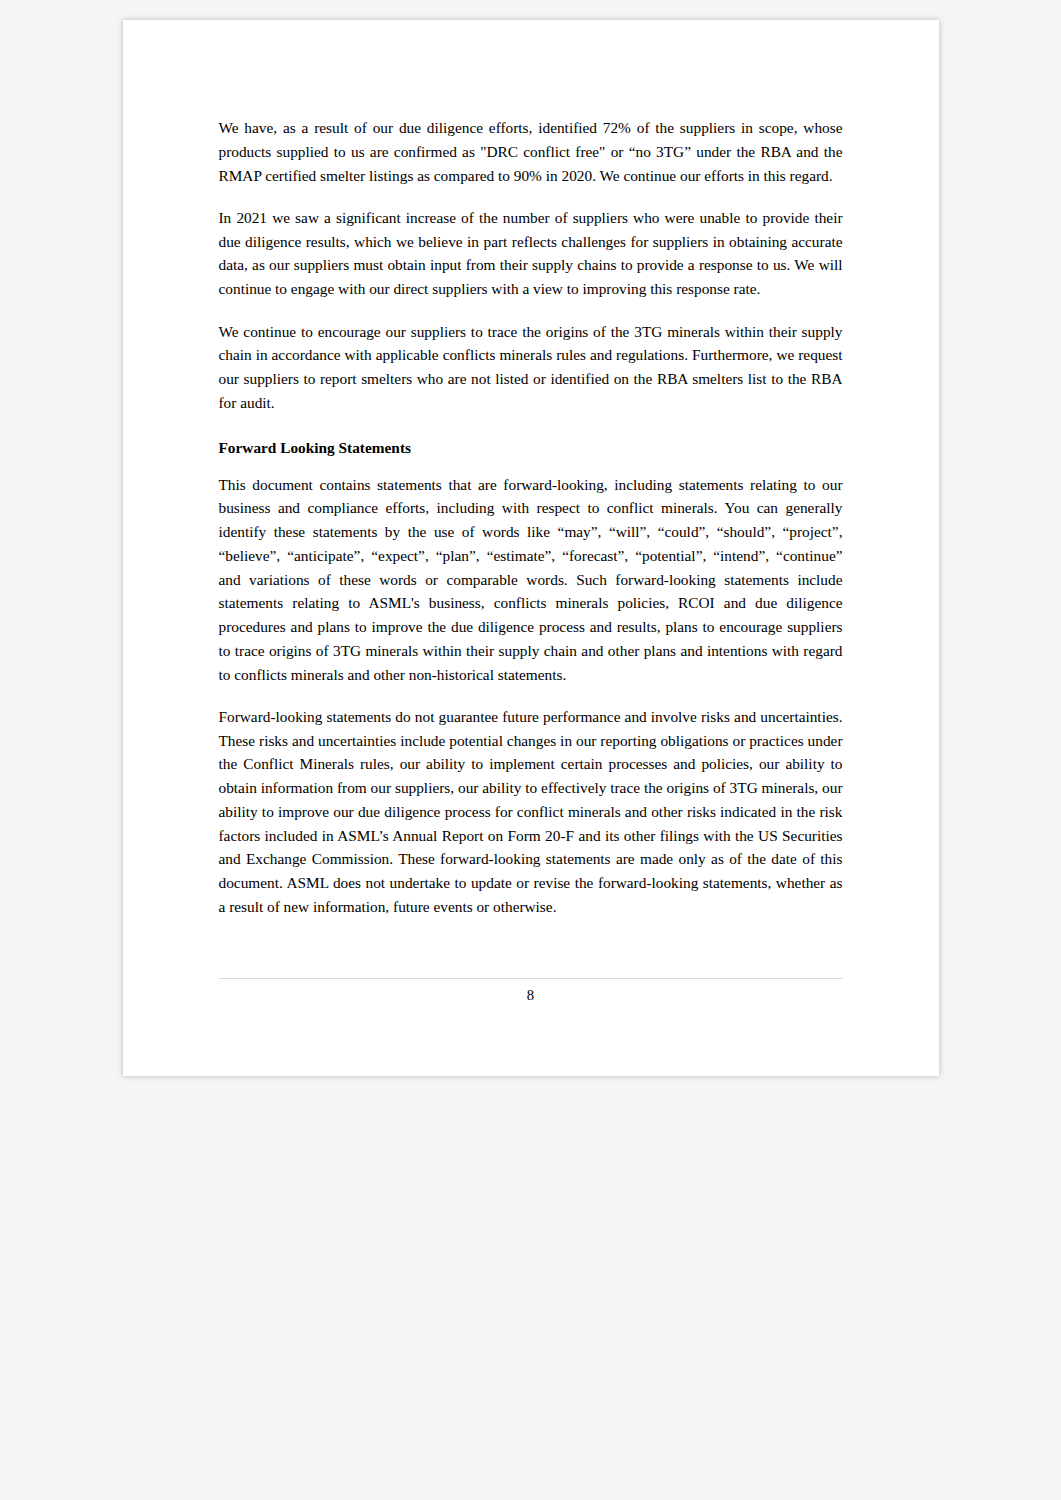We have, as a result of our due diligence efforts, identified 72% of the suppliers in scope, whose products supplied to us are confirmed as "DRC conflict free" or “no 3TG” under the RBA and the RMAP certified smelter listings as compared to 90% in 2020. We continue our efforts in this regard.
In 2021 we saw a significant increase of the number of suppliers who were unable to provide their due diligence results, which we believe in part reflects challenges for suppliers in obtaining accurate data, as our suppliers must obtain input from their supply chains to provide a response to us. We will continue to engage with our direct suppliers with a view to improving this response rate.
We continue to encourage our suppliers to trace the origins of the 3TG minerals within their supply chain in accordance with applicable conflicts minerals rules and regulations. Furthermore, we request our suppliers to report smelters who are not listed or identified on the RBA smelters list to the RBA for audit.
Forward Looking Statements
This document contains statements that are forward-looking, including statements relating to our business and compliance efforts, including with respect to conflict minerals. You can generally identify these statements by the use of words like “may”, “will”, “could”, “should”, “project”, “believe”, “anticipate”, “expect”, “plan”, “estimate”, “forecast”, “potential”, “intend”, “continue” and variations of these words or comparable words. Such forward-looking statements include statements relating to ASML's business, conflicts minerals policies, RCOI and due diligence procedures and plans to improve the due diligence process and results, plans to encourage suppliers to trace origins of 3TG minerals within their supply chain and other plans and intentions with regard to conflicts minerals and other non-historical statements.
Forward-looking statements do not guarantee future performance and involve risks and uncertainties. These risks and uncertainties include potential changes in our reporting obligations or practices under the Conflict Minerals rules, our ability to implement certain processes and policies, our ability to obtain information from our suppliers, our ability to effectively trace the origins of 3TG minerals, our ability to improve our due diligence process for conflict minerals and other risks indicated in the risk factors included in ASML’s Annual Report on Form 20-F and its other filings with the US Securities and Exchange Commission. These forward-looking statements are made only as of the date of this document. ASML does not undertake to update or revise the forward-looking statements, whether as a result of new information, future events or otherwise.
8